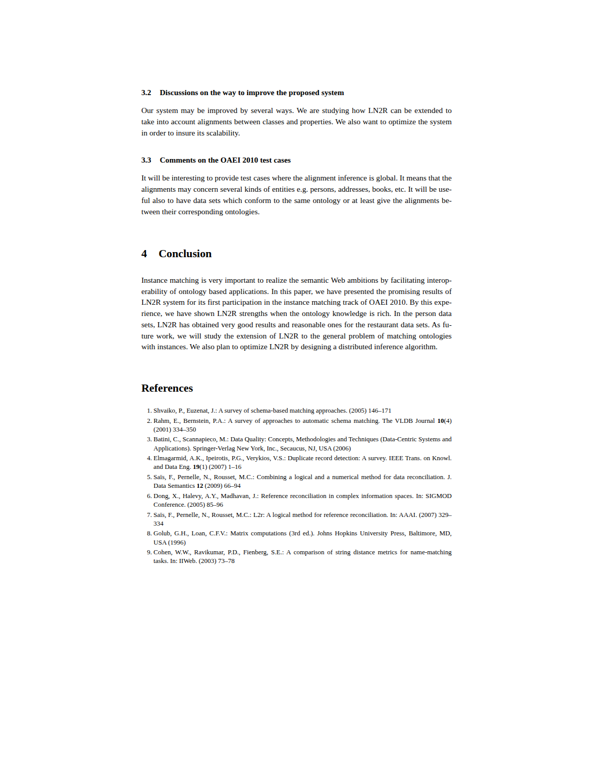3.2 Discussions on the way to improve the proposed system
Our system may be improved by several ways. We are studying how LN2R can be extended to take into account alignments between classes and properties. We also want to optimize the system in order to insure its scalability.
3.3 Comments on the OAEI 2010 test cases
It will be interesting to provide test cases where the alignment inference is global. It means that the alignments may concern several kinds of entities e.g. persons, addresses, books, etc. It will be useful also to have data sets which conform to the same ontology or at least give the alignments between their corresponding ontologies.
4 Conclusion
Instance matching is very important to realize the semantic Web ambitions by facilitating interoperability of ontology based applications. In this paper, we have presented the promising results of LN2R system for its first participation in the instance matching track of OAEI 2010. By this experience, we have shown LN2R strengths when the ontology knowledge is rich. In the person data sets, LN2R has obtained very good results and reasonable ones for the restaurant data sets. As future work, we will study the extension of LN2R to the general problem of matching ontologies with instances. We also plan to optimize LN2R by designing a distributed inference algorithm.
References
Shvaiko, P., Euzenat, J.: A survey of schema-based matching approaches. (2005) 146–171
Rahm, E., Bernstein, P.A.: A survey of approaches to automatic schema matching. The VLDB Journal 10(4) (2001) 334–350
Batini, C., Scannapieco, M.: Data Quality: Concepts, Methodologies and Techniques (Data-Centric Systems and Applications). Springer-Verlag New York, Inc., Secaucus, NJ, USA (2006)
Elmagarmid, A.K., Ipeirotis, P.G., Verykios, V.S.: Duplicate record detection: A survey. IEEE Trans. on Knowl. and Data Eng. 19(1) (2007) 1–16
Saïs, F., Pernelle, N., Rousset, M.C.: Combining a logical and a numerical method for data reconciliation. J. Data Semantics 12 (2009) 66–94
Dong, X., Halevy, A.Y., Madhavan, J.: Reference reconciliation in complex information spaces. In: SIGMOD Conference. (2005) 85–96
Saïs, F., Pernelle, N., Rousset, M.C.: L2r: A logical method for reference reconciliation. In: AAAI. (2007) 329–334
Golub, G.H., Loan, C.F.V.: Matrix computations (3rd ed.). Johns Hopkins University Press, Baltimore, MD, USA (1996)
Cohen, W.W., Ravikumar, P.D., Fienberg, S.E.: A comparison of string distance metrics for name-matching tasks. In: IIWeb. (2003) 73–78